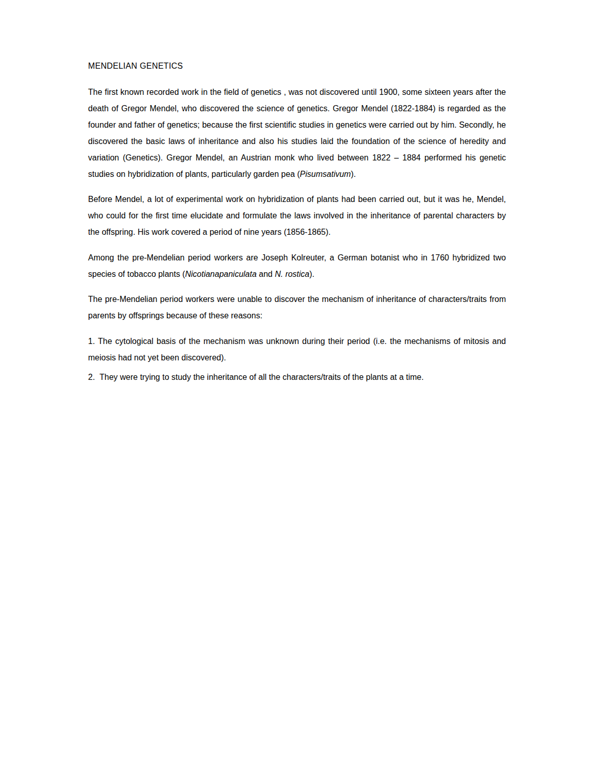MENDELIAN GENETICS
The first known recorded work in the field of genetics , was not discovered until 1900, some sixteen years after the death of Gregor Mendel, who discovered the science of genetics. Gregor Mendel (1822-1884) is regarded as the founder and father of genetics; because the first scientific studies in genetics were carried out by him. Secondly, he discovered the basic laws of inheritance and also his studies laid the foundation of the science of heredity and variation (Genetics). Gregor Mendel, an Austrian monk who lived between 1822 – 1884 performed his genetic studies on hybridization of plants, particularly garden pea (Pisumsativum).
Before Mendel, a lot of experimental work on hybridization of plants had been carried out, but it was he, Mendel, who could for the first time elucidate and formulate the laws involved in the inheritance of parental characters by the offspring. His work covered a period of nine years (1856-1865).
Among the pre-Mendelian period workers are Joseph Kolreuter, a German botanist who in 1760 hybridized two species of tobacco plants (Nicotianapaniculata and N. rostica).
The pre-Mendelian period workers were unable to discover the mechanism of inheritance of characters/traits from parents by offsprings because of these reasons:
1. The cytological basis of the mechanism was unknown during their period (i.e. the mechanisms of mitosis and meiosis had not yet been discovered).
2. They were trying to study the inheritance of all the characters/traits of the plants at a time.